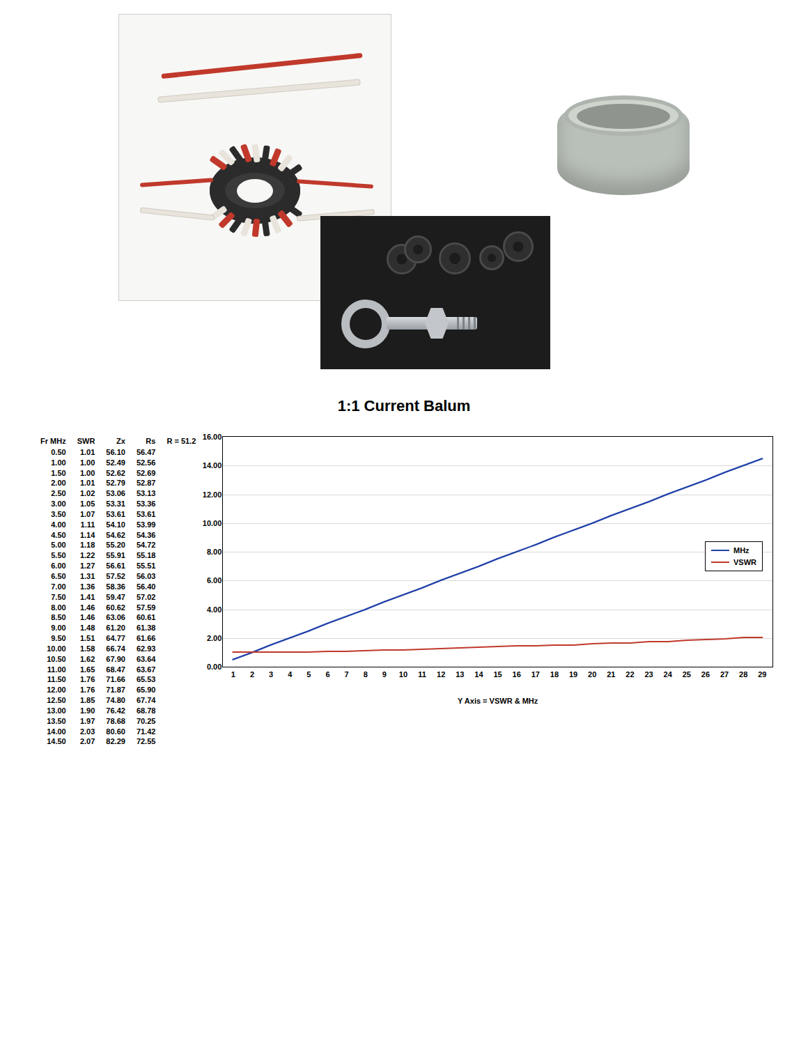1:1 Current Balum
| Fr MHz | SWR | Zx | Rs | R = 51.2 |
| --- | --- | --- | --- | --- |
| 0.50 | 1.01 | 56.10 | 56.47 | |
| 1.00 | 1.00 | 52.49 | 52.56 | |
| 1.50 | 1.00 | 52.62 | 52.69 | |
| 2.00 | 1.01 | 52.79 | 52.87 | |
| 2.50 | 1.02 | 53.06 | 53.13 | |
| 3.00 | 1.05 | 53.31 | 53.36 | |
| 3.50 | 1.07 | 53.61 | 53.61 | |
| 4.00 | 1.11 | 54.10 | 53.99 | |
| 4.50 | 1.14 | 54.62 | 54.36 | |
| 5.00 | 1.18 | 55.20 | 54.72 | |
| 5.50 | 1.22 | 55.91 | 55.18 | |
| 6.00 | 1.27 | 56.61 | 55.51 | |
| 6.50 | 1.31 | 57.52 | 56.03 | |
| 7.00 | 1.36 | 58.36 | 56.40 | |
| 7.50 | 1.41 | 59.47 | 57.02 | |
| 8.00 | 1.46 | 60.62 | 57.59 | |
| 8.50 | 1.46 | 63.06 | 60.61 | |
| 9.00 | 1.48 | 61.20 | 61.38 | |
| 9.50 | 1.51 | 64.77 | 61.66 | |
| 10.00 | 1.58 | 66.74 | 62.93 | |
| 10.50 | 1.62 | 67.90 | 63.64 | |
| 11.00 | 1.65 | 68.47 | 63.67 | |
| 11.50 | 1.76 | 71.66 | 65.53 | |
| 12.00 | 1.76 | 71.87 | 65.90 | |
| 12.50 | 1.85 | 74.80 | 67.74 | |
| 13.00 | 1.90 | 76.42 | 68.78 | |
| 13.50 | 1.97 | 78.68 | 70.25 | |
| 14.00 | 2.03 | 80.60 | 71.42 | |
| 14.50 | 2.07 | 82.29 | 72.55 | |
16.00 14.00 12.00 10.00 8.00 6.00 4.00 2.00 0.00
MHz
VSWR
123456 789101112 131415161718 192021222324 2526272829
Y Axis = VSWR & MHz